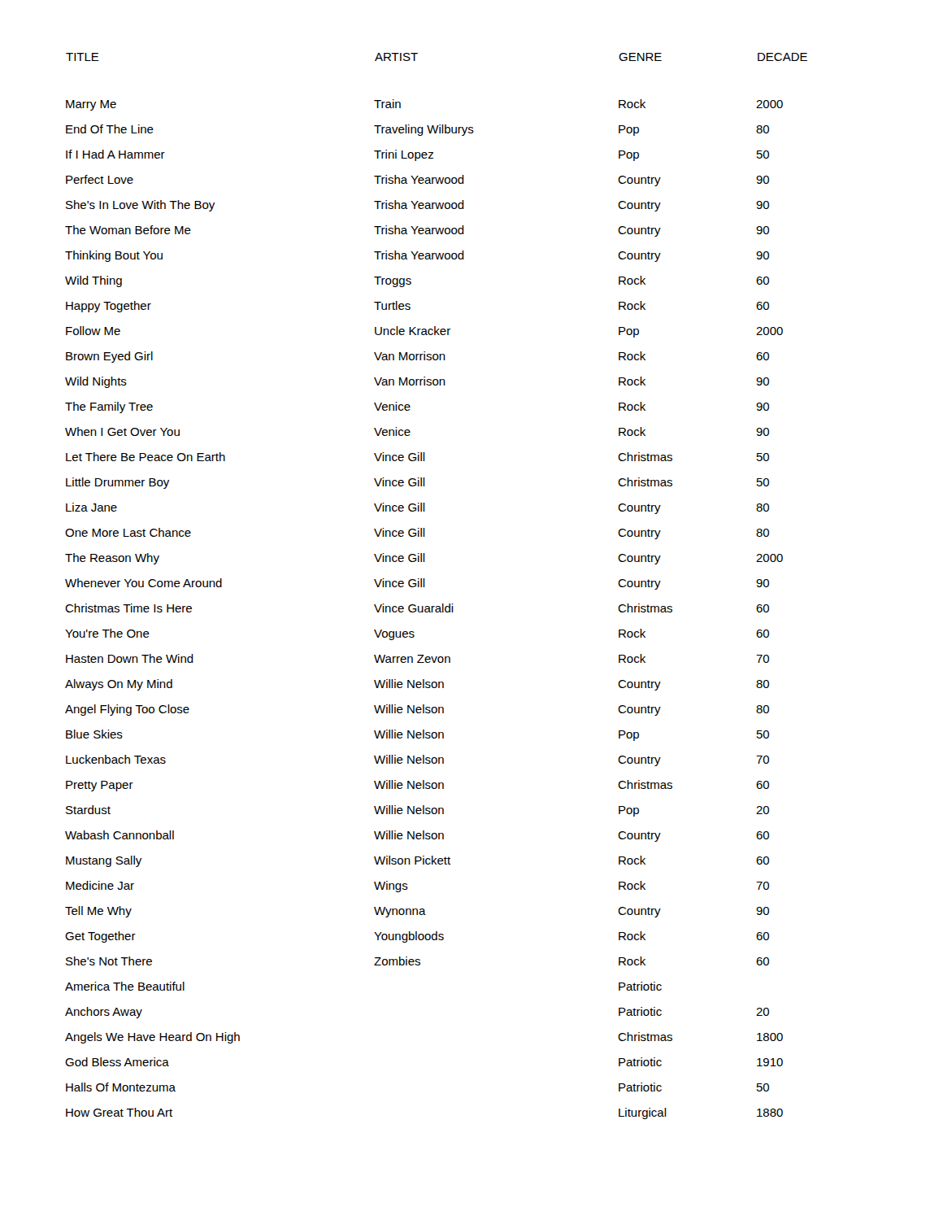| TITLE | ARTIST | GENRE | DECADE |
| --- | --- | --- | --- |
| Marry Me | Train | Rock | 2000 |
| End Of The Line | Traveling Wilburys | Pop | 80 |
| If I Had A Hammer | Trini Lopez | Pop | 50 |
| Perfect Love | Trisha Yearwood | Country | 90 |
| She's In Love With The Boy | Trisha Yearwood | Country | 90 |
| The Woman Before Me | Trisha Yearwood | Country | 90 |
| Thinking Bout You | Trisha Yearwood | Country | 90 |
| Wild Thing | Troggs | Rock | 60 |
| Happy Together | Turtles | Rock | 60 |
| Follow Me | Uncle Kracker | Pop | 2000 |
| Brown Eyed Girl | Van Morrison | Rock | 60 |
| Wild Nights | Van Morrison | Rock | 90 |
| The Family Tree | Venice | Rock | 90 |
| When I Get Over You | Venice | Rock | 90 |
| Let There Be Peace On Earth | Vince Gill | Christmas | 50 |
| Little Drummer Boy | Vince Gill | Christmas | 50 |
| Liza Jane | Vince Gill | Country | 80 |
| One More Last Chance | Vince Gill | Country | 80 |
| The Reason Why | Vince Gill | Country | 2000 |
| Whenever You Come Around | Vince Gill | Country | 90 |
| Christmas Time Is Here | Vince Guaraldi | Christmas | 60 |
| You're The One | Vogues | Rock | 60 |
| Hasten Down The Wind | Warren Zevon | Rock | 70 |
| Always On My Mind | Willie Nelson | Country | 80 |
| Angel Flying Too Close | Willie Nelson | Country | 80 |
| Blue Skies | Willie Nelson | Pop | 50 |
| Luckenbach Texas | Willie Nelson | Country | 70 |
| Pretty Paper | Willie Nelson | Christmas | 60 |
| Stardust | Willie Nelson | Pop | 20 |
| Wabash Cannonball | Willie Nelson | Country | 60 |
| Mustang Sally | Wilson Pickett | Rock | 60 |
| Medicine Jar | Wings | Rock | 70 |
| Tell Me Why | Wynonna | Country | 90 |
| Get Together | Youngbloods | Rock | 60 |
| She's Not There | Zombies | Rock | 60 |
| America The Beautiful | | Patriotic | |
| Anchors Away | | Patriotic | 20 |
| Angels We Have Heard On High | | Christmas | 1800 |
| God Bless America | | Patriotic | 1910 |
| Halls Of Montezuma | | Patriotic | 50 |
| How Great Thou Art | | Liturgical | 1880 |